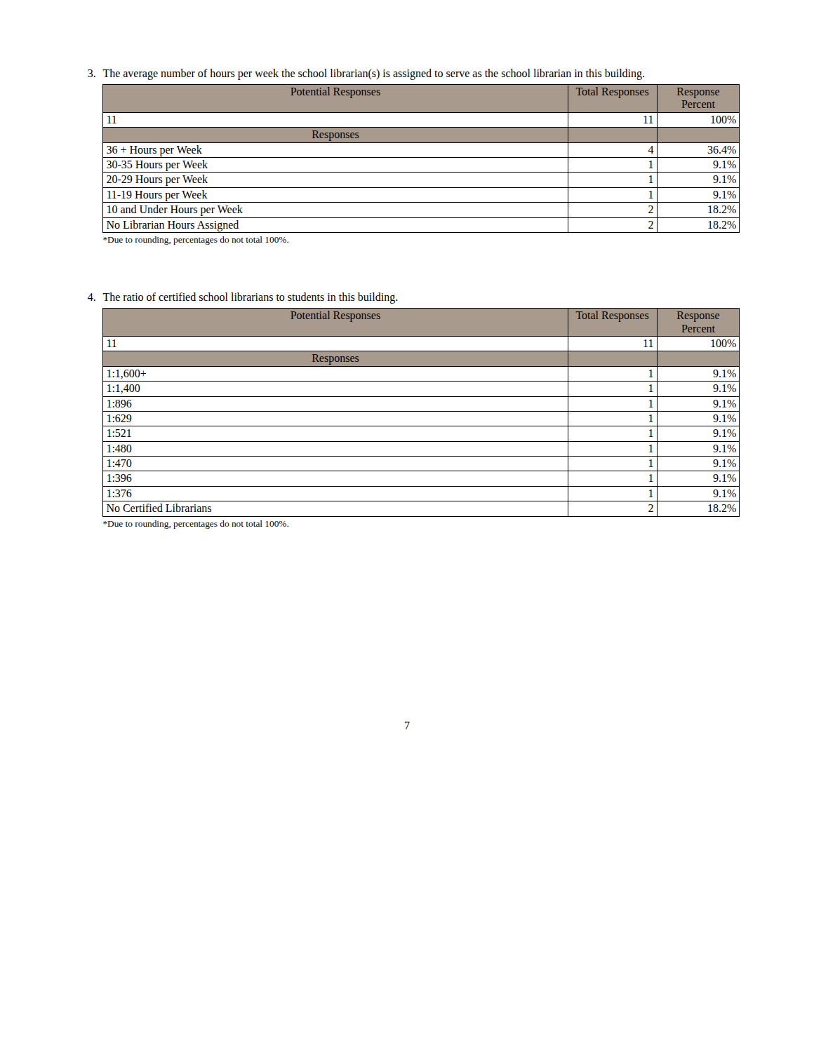The average number of hours per week the school librarian(s) is assigned to serve as the school librarian in this building.
| Potential Responses | Total Responses | Response Percent |
| --- | --- | --- |
| 11 | 11 | 100% |
| Responses | | |
| 36 + Hours per Week | 4 | 36.4% |
| 30-35 Hours per Week | 1 | 9.1% |
| 20-29 Hours per Week | 1 | 9.1% |
| 11-19 Hours per Week | 1 | 9.1% |
| 10 and Under Hours per Week | 2 | 18.2% |
| No Librarian Hours Assigned | 2 | 18.2% |
*Due to rounding, percentages do not total 100%.
The ratio of certified school librarians to students in this building.
| Potential Responses | Total Responses | Response Percent |
| --- | --- | --- |
| 11 | 11 | 100% |
| Responses | | |
| 1:1,600+ | 1 | 9.1% |
| 1:1,400 | 1 | 9.1% |
| 1:896 | 1 | 9.1% |
| 1:629 | 1 | 9.1% |
| 1:521 | 1 | 9.1% |
| 1:480 | 1 | 9.1% |
| 1:470 | 1 | 9.1% |
| 1:396 | 1 | 9.1% |
| 1:376 | 1 | 9.1% |
| No Certified Librarians | 2 | 18.2% |
*Due to rounding, percentages do not total 100%.
7